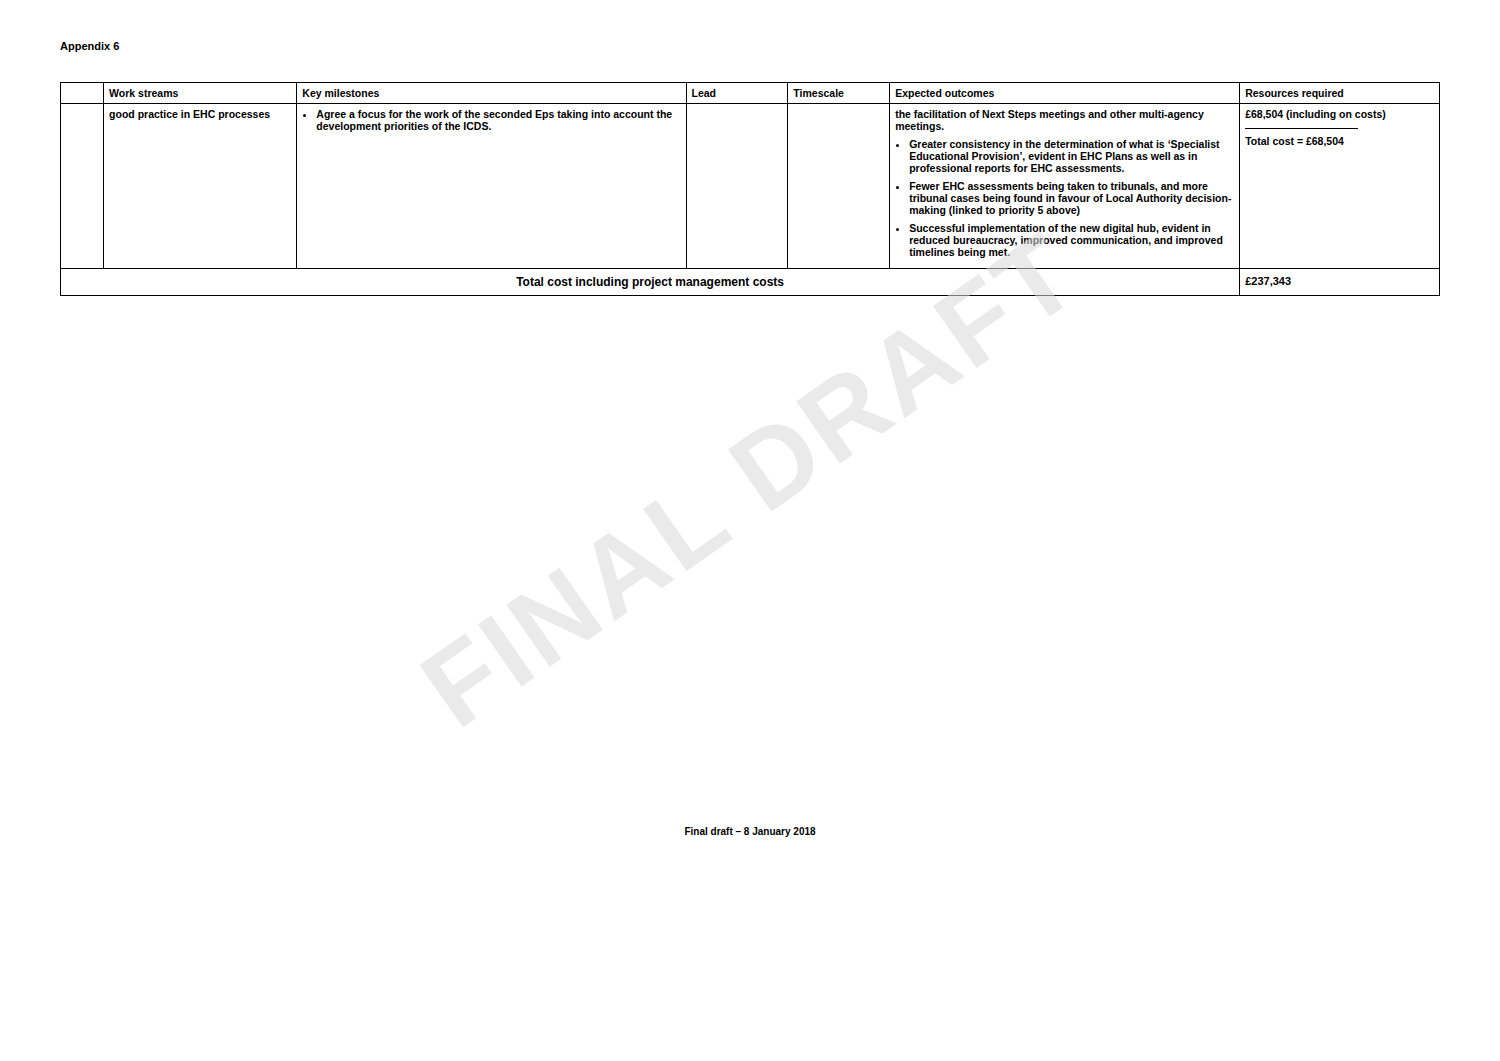Appendix 6
| | Work streams | Key milestones | Lead | Timescale | Expected outcomes | Resources required |
| --- | --- | --- | --- | --- | --- | --- |
| | good practice in EHC processes | Agree a focus for the work of the seconded Eps taking into account the development priorities of the ICDS. | | | the facilitation of Next Steps meetings and other multi-agency meetings. Greater consistency in the determination of what is ‘Specialist Educational Provision’, evident in EHC Plans as well as in professional reports for EHC assessments. Fewer EHC assessments being taken to tribunals, and more tribunal cases being found in favour of Local Authority decision-making (linked to priority 5 above) Successful implementation of the new digital hub, evident in reduced bureaucracy, improved communication, and improved timelines being met. | £68,504 (including on costs) Total cost = £68,504 |
| Total cost including project management costs | £237,343 |
FINAL DRAFT
Final draft – 8 January 2018